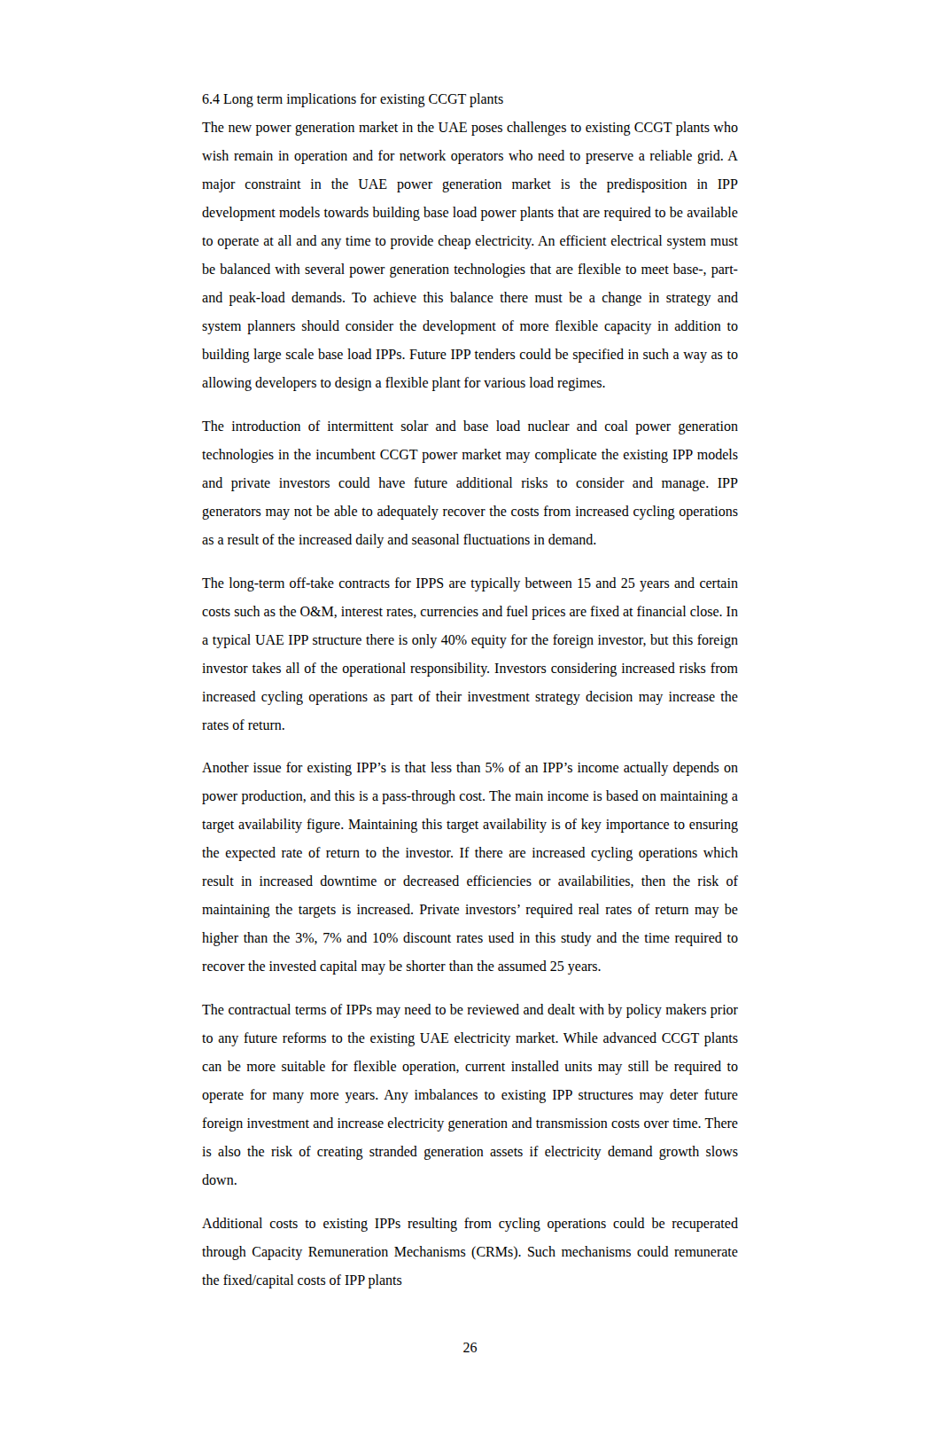6.4 Long term implications for existing CCGT plants
The new power generation market in the UAE poses challenges to existing CCGT plants who wish remain in operation and for network operators who need to preserve a reliable grid. A major constraint in the UAE power generation market is the predisposition in IPP development models towards building base load power plants that are required to be available to operate at all and any time to provide cheap electricity. An efficient electrical system must be balanced with several power generation technologies that are flexible to meet base-, part- and peak-load demands. To achieve this balance there must be a change in strategy and system planners should consider the development of more flexible capacity in addition to building large scale base load IPPs. Future IPP tenders could be specified in such a way as to allowing developers to design a flexible plant for various load regimes.
The introduction of intermittent solar and base load nuclear and coal power generation technologies in the incumbent CCGT power market may complicate the existing IPP models and private investors could have future additional risks to consider and manage. IPP generators may not be able to adequately recover the costs from increased cycling operations as a result of the increased daily and seasonal fluctuations in demand.
The long-term off-take contracts for IPPS are typically between 15 and 25 years and certain costs such as the O&M, interest rates, currencies and fuel prices are fixed at financial close. In a typical UAE IPP structure there is only 40% equity for the foreign investor, but this foreign investor takes all of the operational responsibility. Investors considering increased risks from increased cycling operations as part of their investment strategy decision may increase the rates of return.
Another issue for existing IPP’s is that less than 5% of an IPP’s income actually depends on power production, and this is a pass-through cost. The main income is based on maintaining a target availability figure. Maintaining this target availability is of key importance to ensuring the expected rate of return to the investor. If there are increased cycling operations which result in increased downtime or decreased efficiencies or availabilities, then the risk of maintaining the targets is increased. Private investors’ required real rates of return may be higher than the 3%, 7% and 10% discount rates used in this study and the time required to recover the invested capital may be shorter than the assumed 25 years.
The contractual terms of IPPs may need to be reviewed and dealt with by policy makers prior to any future reforms to the existing UAE electricity market. While advanced CCGT plants can be more suitable for flexible operation, current installed units may still be required to operate for many more years. Any imbalances to existing IPP structures may deter future foreign investment and increase electricity generation and transmission costs over time. There is also the risk of creating stranded generation assets if electricity demand growth slows down.
Additional costs to existing IPPs resulting from cycling operations could be recuperated through Capacity Remuneration Mechanisms (CRMs). Such mechanisms could remunerate the fixed/capital costs of IPP plants
26